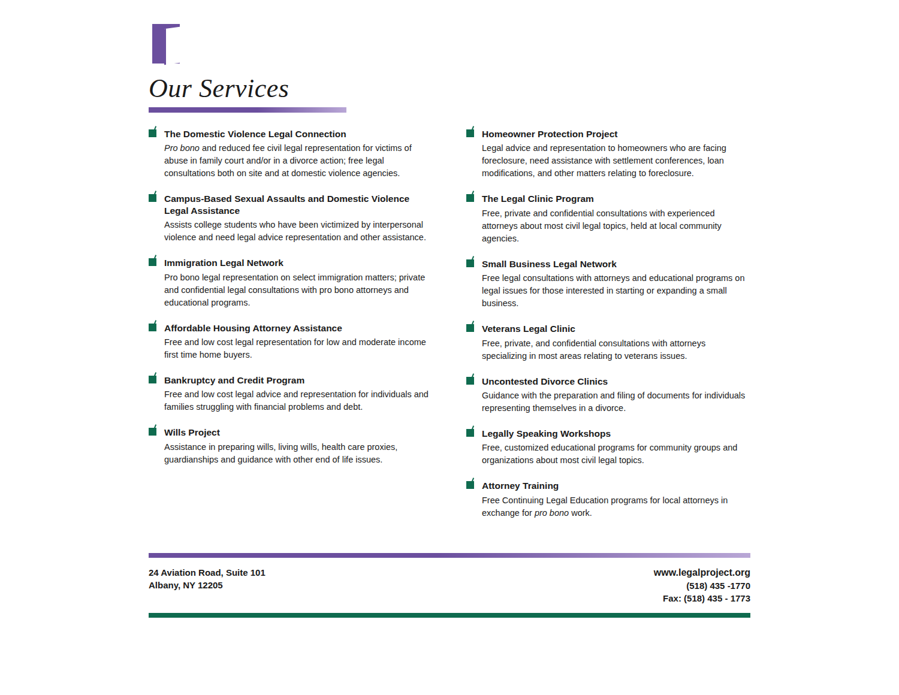Our Services
The Domestic Violence Legal Connection
Pro bono and reduced fee civil legal representation for victims of abuse in family court and/or in a divorce action; free legal consultations both on site and at domestic violence agencies.
Campus-Based Sexual Assaults and Domestic Violence Legal Assistance
Assists college students who have been victimized by interpersonal violence and need legal advice representation and other assistance.
Immigration Legal Network
Pro bono legal representation on select immigration matters; private and confidential legal consultations with pro bono attorneys and educational programs.
Affordable Housing Attorney Assistance
Free and low cost legal representation for low and moderate income first time home buyers.
Bankruptcy and Credit Program
Free and low cost legal advice and representation for individuals and families struggling with financial problems and debt.
Wills Project
Assistance in preparing wills, living wills, health care proxies, guardianships and guidance with other end of life issues.
Homeowner Protection Project
Legal advice and representation to homeowners who are facing foreclosure, need assistance with settlement conferences, loan modifications, and other matters relating to foreclosure.
The Legal Clinic Program
Free, private and confidential consultations with experienced attorneys about most civil legal topics, held at local community agencies.
Small Business Legal Network
Free legal consultations with attorneys and educational programs on legal issues for those interested in starting or expanding a small business.
Veterans Legal Clinic
Free, private, and confidential consultations with attorneys specializing in most areas relating to veterans issues.
Uncontested Divorce Clinics
Guidance with the preparation and filing of documents for individuals representing themselves in a divorce.
Legally Speaking Workshops
Free, customized educational programs for community groups and organizations about most civil legal topics.
Attorney Training
Free Continuing Legal Education programs for local attorneys in exchange for pro bono work.
24 Aviation Road, Suite 101
Albany, NY 12205
www.legalproject.org
(518) 435 -1770
Fax: (518) 435 - 1773